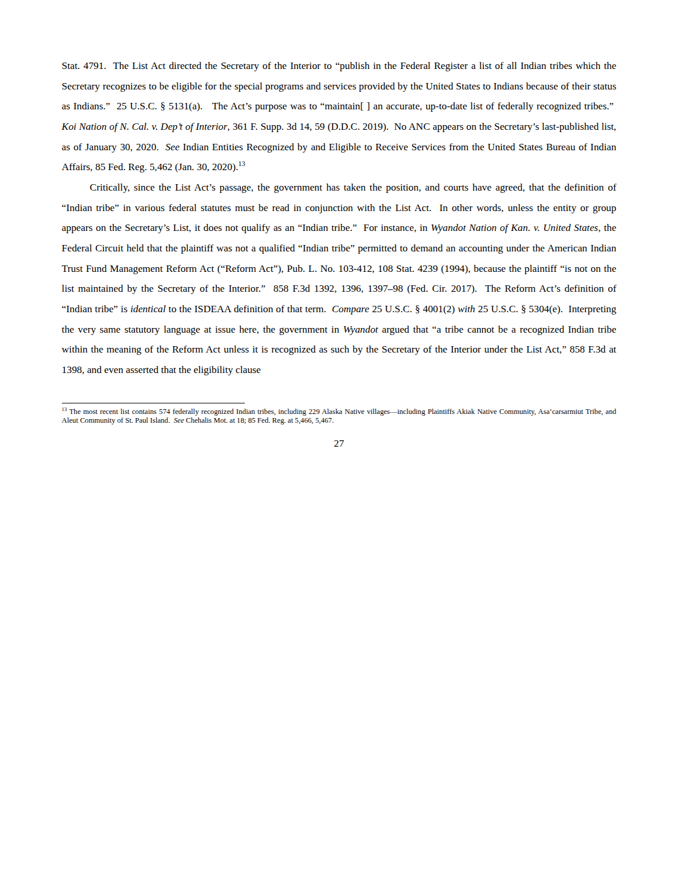Stat. 4791. The List Act directed the Secretary of the Interior to “publish in the Federal Register a list of all Indian tribes which the Secretary recognizes to be eligible for the special programs and services provided by the United States to Indians because of their status as Indians.” 25 U.S.C. § 5131(a). The Act’s purpose was to “maintain[ ] an accurate, up-to-date list of federally recognized tribes.” Koi Nation of N. Cal. v. Dep’t of Interior, 361 F. Supp. 3d 14, 59 (D.D.C. 2019). No ANC appears on the Secretary’s last-published list, as of January 30, 2020. See Indian Entities Recognized by and Eligible to Receive Services from the United States Bureau of Indian Affairs, 85 Fed. Reg. 5,462 (Jan. 30, 2020).13
Critically, since the List Act’s passage, the government has taken the position, and courts have agreed, that the definition of “Indian tribe” in various federal statutes must be read in conjunction with the List Act. In other words, unless the entity or group appears on the Secretary’s List, it does not qualify as an “Indian tribe.” For instance, in Wyandot Nation of Kan. v. United States, the Federal Circuit held that the plaintiff was not a qualified “Indian tribe” permitted to demand an accounting under the American Indian Trust Fund Management Reform Act (“Reform Act”), Pub. L. No. 103-412, 108 Stat. 4239 (1994), because the plaintiff “is not on the list maintained by the Secretary of the Interior.” 858 F.3d 1392, 1396, 1397–98 (Fed. Cir. 2017). The Reform Act’s definition of “Indian tribe” is identical to the ISDEAA definition of that term. Compare 25 U.S.C. § 4001(2) with 25 U.S.C. § 5304(e). Interpreting the very same statutory language at issue here, the government in Wyandot argued that “a tribe cannot be a recognized Indian tribe within the meaning of the Reform Act unless it is recognized as such by the Secretary of the Interior under the List Act,” 858 F.3d at 1398, and even asserted that the eligibility clause
13 The most recent list contains 574 federally recognized Indian tribes, including 229 Alaska Native villages—including Plaintiffs Akiak Native Community, Asa’carsarmiut Tribe, and Aleut Community of St. Paul Island. See Chehalis Mot. at 18; 85 Fed. Reg. at 5,466, 5,467.
27